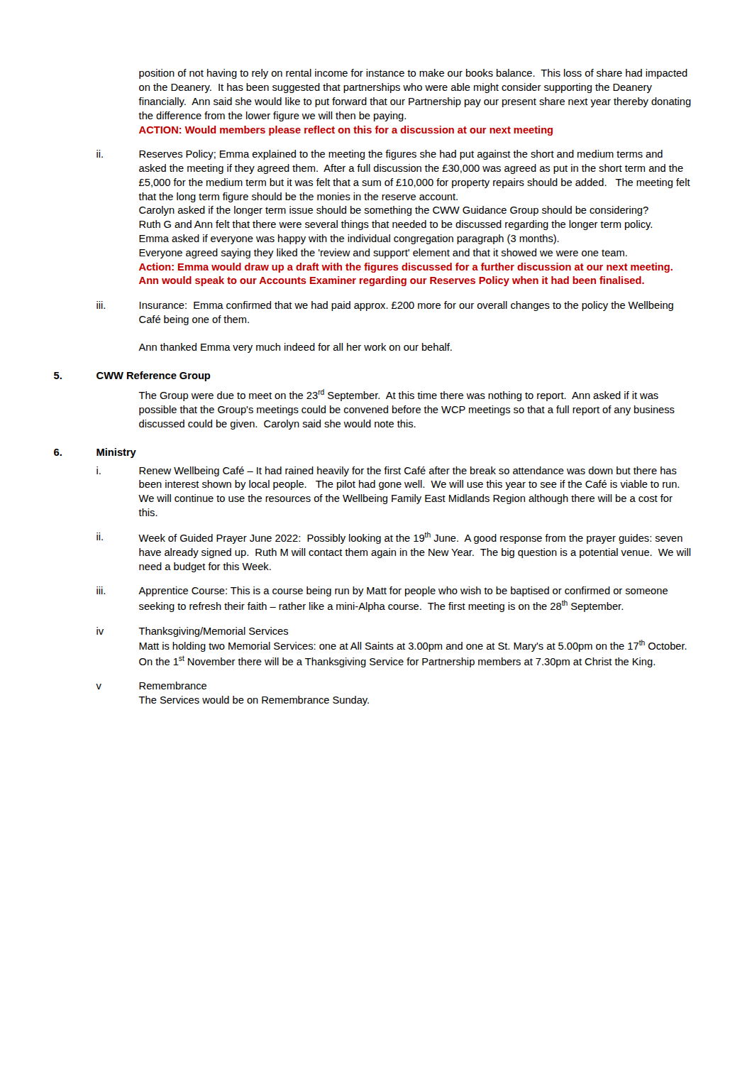position of not having to rely on rental income for instance to make our books balance. This loss of share had impacted on the Deanery. It has been suggested that partnerships who were able might consider supporting the Deanery financially. Ann said she would like to put forward that our Partnership pay our present share next year thereby donating the difference from the lower figure we will then be paying.
ACTION: Would members please reflect on this for a discussion at our next meeting
ii.
Reserves Policy; Emma explained to the meeting the figures she had put against the short and medium terms and asked the meeting if they agreed them. After a full discussion the £30,000 was agreed as put in the short term and the £5,000 for the medium term but it was felt that a sum of £10,000 for property repairs should be added. The meeting felt that the long term figure should be the monies in the reserve account.
Carolyn asked if the longer term issue should be something the CWW Guidance Group should be considering?
Ruth G and Ann felt that there were several things that needed to be discussed regarding the longer term policy.
Emma asked if everyone was happy with the individual congregation paragraph (3 months).
Everyone agreed saying they liked the 'review and support' element and that it showed we were one team.
Action: Emma would draw up a draft with the figures discussed for a further discussion at our next meeting. Ann would speak to our Accounts Examiner regarding our Reserves Policy when it had been finalised.
iii.
Insurance: Emma confirmed that we had paid approx. £200 more for our overall changes to the policy the Wellbeing Café being one of them.
Ann thanked Emma very much indeed for all her work on our behalf.
5.
CWW Reference Group
The Group were due to meet on the 23rd September. At this time there was nothing to report. Ann asked if it was possible that the Group's meetings could be convened before the WCP meetings so that a full report of any business discussed could be given. Carolyn said she would note this.
6.
Ministry
i.
Renew Wellbeing Café – It had rained heavily for the first Café after the break so attendance was down but there has been interest shown by local people. The pilot had gone well. We will use this year to see if the Café is viable to run. We will continue to use the resources of the Wellbeing Family East Midlands Region although there will be a cost for this.
ii.
Week of Guided Prayer June 2022: Possibly looking at the 19th June. A good response from the prayer guides: seven have already signed up. Ruth M will contact them again in the New Year. The big question is a potential venue. We will need a budget for this Week.
iii.
Apprentice Course: This is a course being run by Matt for people who wish to be baptised or confirmed or someone seeking to refresh their faith – rather like a mini-Alpha course. The first meeting is on the 28th September.
iv
Thanksgiving/Memorial Services
Matt is holding two Memorial Services: one at All Saints at 3.00pm and one at St. Mary's at 5.00pm on the 17th October. On the 1st November there will be a Thanksgiving Service for Partnership members at 7.30pm at Christ the King.
v
Remembrance
The Services would be on Remembrance Sunday.